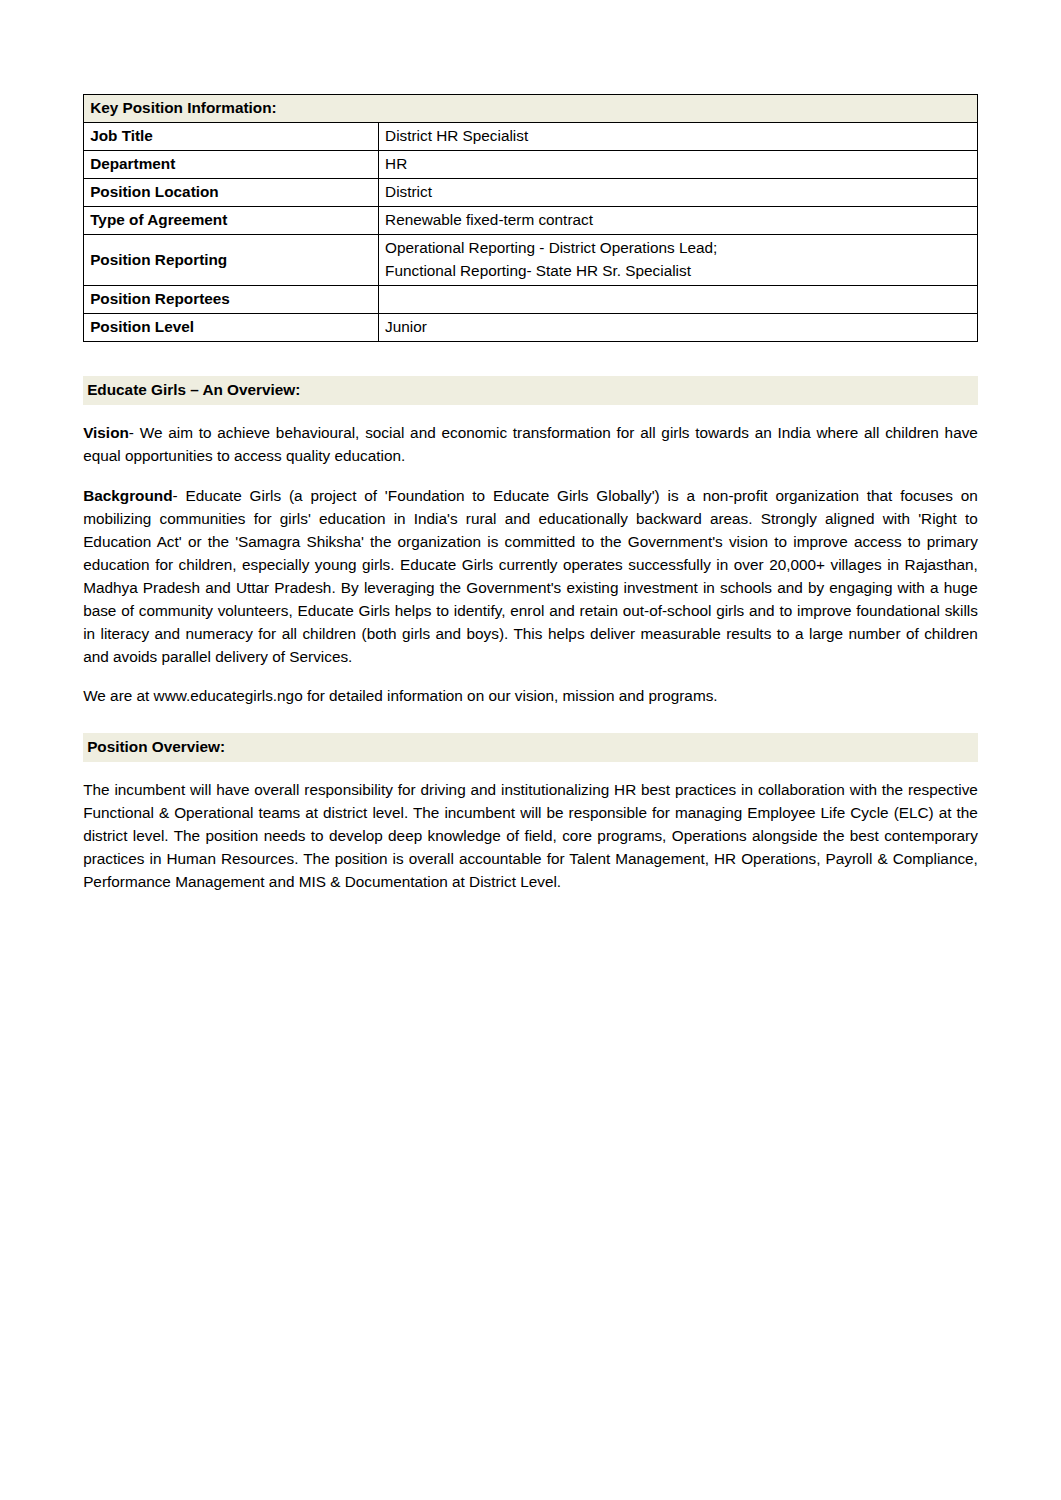| Key Position Information: |
| Job Title | District HR Specialist |
| Department | HR |
| Position Location | District |
| Type of Agreement | Renewable fixed-term contract |
| Position Reporting | Operational Reporting - District Operations Lead; Functional Reporting- State HR Sr. Specialist |
| Position Reportees | |
| Position Level | Junior |
Educate Girls – An Overview:
Vision- We aim to achieve behavioural, social and economic transformation for all girls towards an India where all children have equal opportunities to access quality education.
Background- Educate Girls (a project of 'Foundation to Educate Girls Globally') is a non-profit organization that focuses on mobilizing communities for girls' education in India's rural and educationally backward areas. Strongly aligned with 'Right to Education Act' or the 'Samagra Shiksha' the organization is committed to the Government's vision to improve access to primary education for children, especially young girls. Educate Girls currently operates successfully in over 20,000+ villages in Rajasthan, Madhya Pradesh and Uttar Pradesh. By leveraging the Government's existing investment in schools and by engaging with a huge base of community volunteers, Educate Girls helps to identify, enrol and retain out-of-school girls and to improve foundational skills in literacy and numeracy for all children (both girls and boys). This helps deliver measurable results to a large number of children and avoids parallel delivery of Services.
We are at www.educategirls.ngo for detailed information on our vision, mission and programs.
Position Overview:
The incumbent will have overall responsibility for driving and institutionalizing HR best practices in collaboration with the respective Functional & Operational teams at district level. The incumbent will be responsible for managing Employee Life Cycle (ELC) at the district level. The position needs to develop deep knowledge of field, core programs, Operations alongside the best contemporary practices in Human Resources. The position is overall accountable for Talent Management, HR Operations, Payroll & Compliance, Performance Management and MIS & Documentation at District Level.